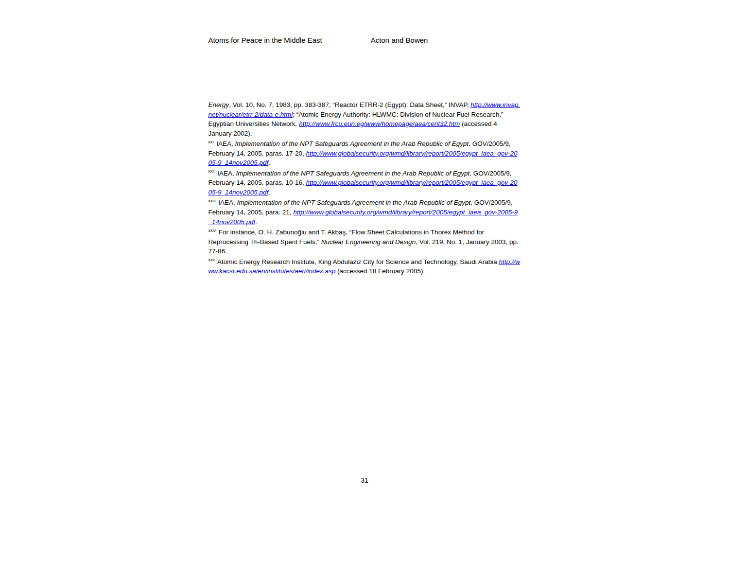Atoms for Peace in the Middle East
Acton and Bowen
Energy, Vol. 10, No. 7, 1983, pp. 383-387; “Reactor ETRR-2 (Egypt): Data Sheet,” INVAP, http://www.invap.net/nuclear/etrr-2/data-e.html; “Atomic Energy Authority: HLWMC: Division of Nuclear Fuel Research,” Egyptian Universities Network, http://www.frcu.eun.eg/www/homepage/aea/cent32.htm (accessed 4 January 2002).
xxi IAEA, Implementation of the NPT Safeguards Agreement in the Arab Republic of Egypt, GOV/2005/9, February 14, 2005, paras. 17-20, http://www.globalsecurity.org/wmd/library/report/2005/egypt_iaea_gov-2005-9_14nov2005.pdf.
xxii IAEA, Implementation of the NPT Safeguards Agreement in the Arab Republic of Egypt, GOV/2005/9, February 14, 2005, paras. 10-16, http://www.globalsecurity.org/wmd/library/report/2005/egypt_iaea_gov-2005-9_14nov2005.pdf.
xxiii IAEA, Implementation of the NPT Safeguards Agreement in the Arab Republic of Egypt, GOV/2005/9, February 14, 2005, para. 21, http://www.globalsecurity.org/wmd/library/report/2005/egypt_iaea_gov-2005-9_14nov2005.pdf.
xxiv For instance, O. H. Zabunoğlu and T. Akbaş, “Flow Sheet Calculations in Thorex Method for Reprocessing Th-Based Spent Fuels,” Nuclear Engineering and Design, Vol. 219, No. 1, January 2003, pp. 77-86.
xxv Atomic Energy Research Institute, King Abdulaziz City for Science and Technology, Saudi Arabia http://www.kacst.edu.sa/en/institutes/aeri/index.asp (accessed 18 February 2005).
31